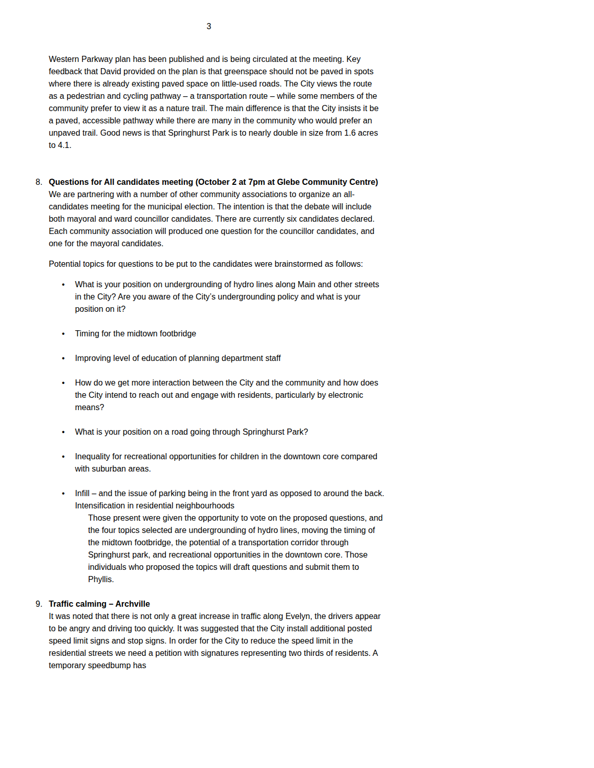3
Western Parkway plan has been published and is being circulated at the meeting. Key feedback that David provided on the plan is that greenspace should not be paved in spots where there is already existing paved space on little-used roads. The City views the route as a pedestrian and cycling pathway – a transportation route – while some members of the community prefer to view it as a nature trail. The main difference is that the City insists it be a paved, accessible pathway while there are many in the community who would prefer an unpaved trail. Good news is that Springhurst Park is to nearly double in size from 1.6 acres to 4.1.
8.
Questions for All candidates meeting (October 2 at 7pm at Glebe Community Centre)
We are partnering with a number of other community associations to organize an all-candidates meeting for the municipal election. The intention is that the debate will include both mayoral and ward councillor candidates. There are currently six candidates declared. Each community association will produced one question for the councillor candidates, and one for the mayoral candidates.
Potential topics for questions to be put to the candidates were brainstormed as follows:
What is your position on undergrounding of hydro lines along Main and other streets in the City? Are you aware of the City’s undergrounding policy and what is your position on it?
Timing for the midtown footbridge
Improving level of education of planning department staff
How do we get more interaction between the City and the community and how does the City intend to reach out and engage with residents, particularly by electronic means?
What is your position on a road going through Springhurst Park?
Inequality for recreational opportunities for children in the downtown core compared with suburban areas.
Infill – and the issue of parking being in the front yard as opposed to around the back. Intensification in residential neighbourhoods
Those present were given the opportunity to vote on the proposed questions, and the four topics selected are undergrounding of hydro lines, moving the timing of the midtown footbridge, the potential of a transportation corridor through Springhurst park, and recreational opportunities in the downtown core. Those individuals who proposed the topics will draft questions and submit them to Phyllis.
9.
Traffic calming – Archville
It was noted that there is not only a great increase in traffic along Evelyn, the drivers appear to be angry and driving too quickly. It was suggested that the City install additional posted speed limit signs and stop signs. In order for the City to reduce the speed limit in the residential streets we need a petition with signatures representing two thirds of residents. A temporary speedbump has